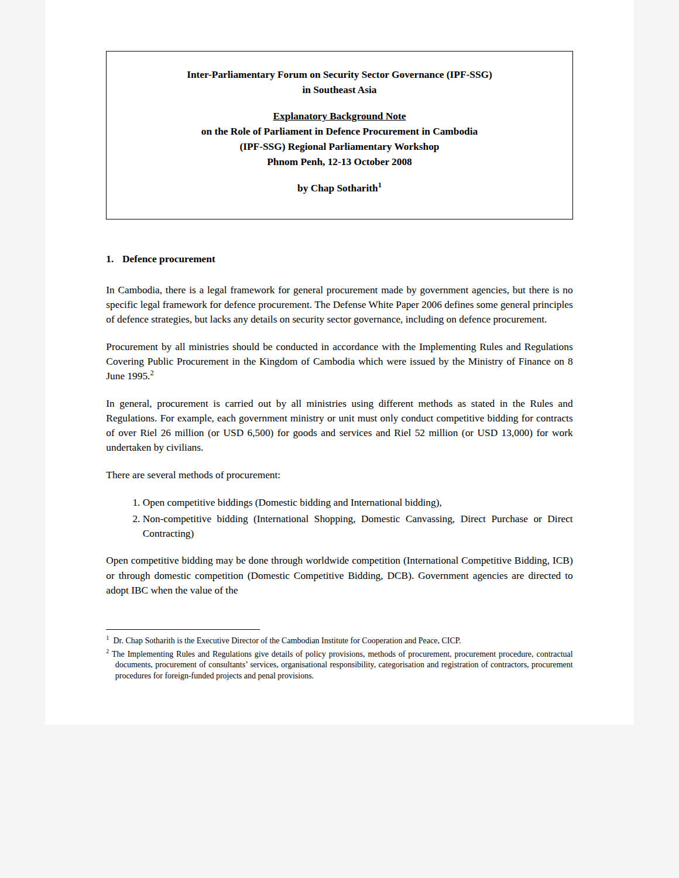Inter-Parliamentary Forum on Security Sector Governance (IPF-SSG)
in Southeast Asia
Explanatory Background Note
on the Role of Parliament in Defence Procurement in Cambodia
(IPF-SSG) Regional Parliamentary Workshop
Phnom Penh, 12-13 October 2008
by Chap Sotharith1
1. Defence procurement
In Cambodia, there is a legal framework for general procurement made by government agencies, but there is no specific legal framework for defence procurement. The Defense White Paper 2006 defines some general principles of defence strategies, but lacks any details on security sector governance, including on defence procurement.
Procurement by all ministries should be conducted in accordance with the Implementing Rules and Regulations Covering Public Procurement in the Kingdom of Cambodia which were issued by the Ministry of Finance on 8 June 1995.2
In general, procurement is carried out by all ministries using different methods as stated in the Rules and Regulations. For example, each government ministry or unit must only conduct competitive bidding for contracts of over Riel 26 million (or USD 6,500) for goods and services and Riel 52 million (or USD 13,000) for work undertaken by civilians.
There are several methods of procurement:
Open competitive biddings (Domestic bidding and International bidding),
Non-competitive bidding (International Shopping, Domestic Canvassing, Direct Purchase or Direct Contracting)
Open competitive bidding may be done through worldwide competition (International Competitive Bidding, ICB) or through domestic competition (Domestic Competitive Bidding, DCB). Government agencies are directed to adopt IBC when the value of the
1 Dr. Chap Sotharith is the Executive Director of the Cambodian Institute for Cooperation and Peace, CICP.
2 The Implementing Rules and Regulations give details of policy provisions, methods of procurement, procurement procedure, contractual documents, procurement of consultants’ services, organisational responsibility, categorisation and registration of contractors, procurement procedures for foreign-funded projects and penal provisions.